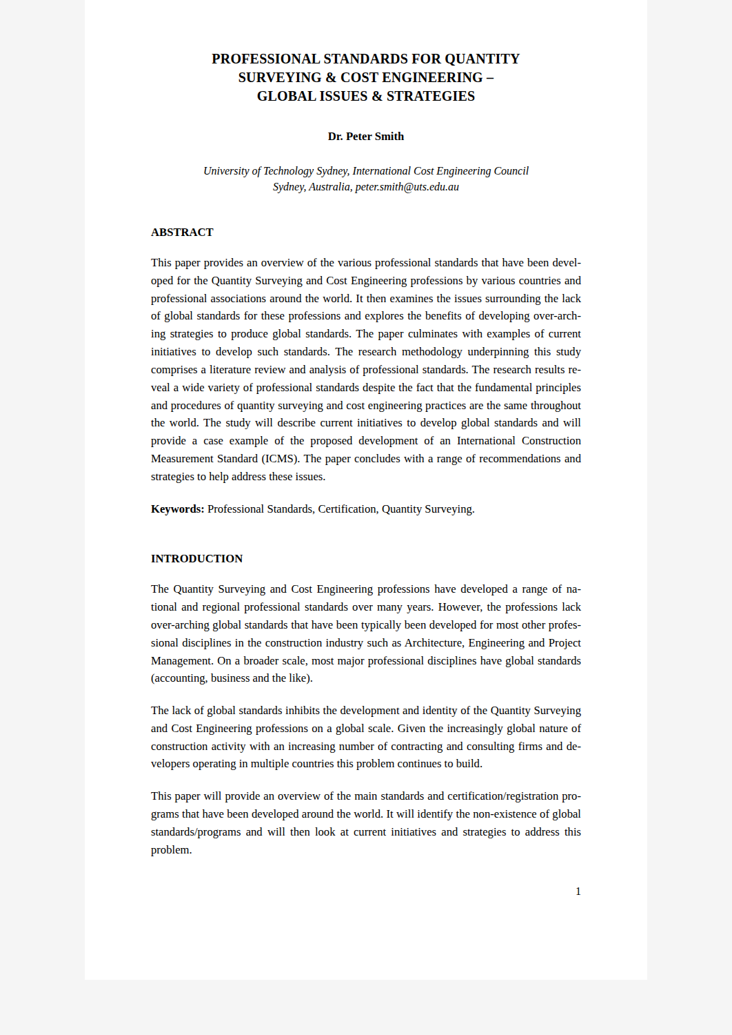Professional Standards for Quantity
Surveying & Cost Engineering –
Global Issues & Strategies
Dr. Peter Smith
University of Technology Sydney, International Cost Engineering Council
Sydney, Australia, peter.smith@uts.edu.au
Abstract
This paper provides an overview of the various professional standards that have been developed for the Quantity Surveying and Cost Engineering professions by various countries and professional associations around the world. It then examines the issues surrounding the lack of global standards for these professions and explores the benefits of developing over-arching strategies to produce global standards. The paper culminates with examples of current initiatives to develop such standards. The research methodology underpinning this study comprises a literature review and analysis of professional standards. The research results reveal a wide variety of professional standards despite the fact that the fundamental principles and procedures of quantity surveying and cost engineering practices are the same throughout the world. The study will describe current initiatives to develop global standards and will provide a case example of the proposed development of an International Construction Measurement Standard (ICMS). The paper concludes with a range of recommendations and strategies to help address these issues.
Keywords: Professional Standards, Certification, Quantity Surveying.
Introduction
The Quantity Surveying and Cost Engineering professions have developed a range of national and regional professional standards over many years. However, the professions lack over-arching global standards that have been typically been developed for most other professional disciplines in the construction industry such as Architecture, Engineering and Project Management. On a broader scale, most major professional disciplines have global standards (accounting, business and the like).
The lack of global standards inhibits the development and identity of the Quantity Surveying and Cost Engineering professions on a global scale. Given the increasingly global nature of construction activity with an increasing number of contracting and consulting firms and developers operating in multiple countries this problem continues to build.
This paper will provide an overview of the main standards and certification/registration programs that have been developed around the world. It will identify the non-existence of global standards/programs and will then look at current initiatives and strategies to address this problem.
1